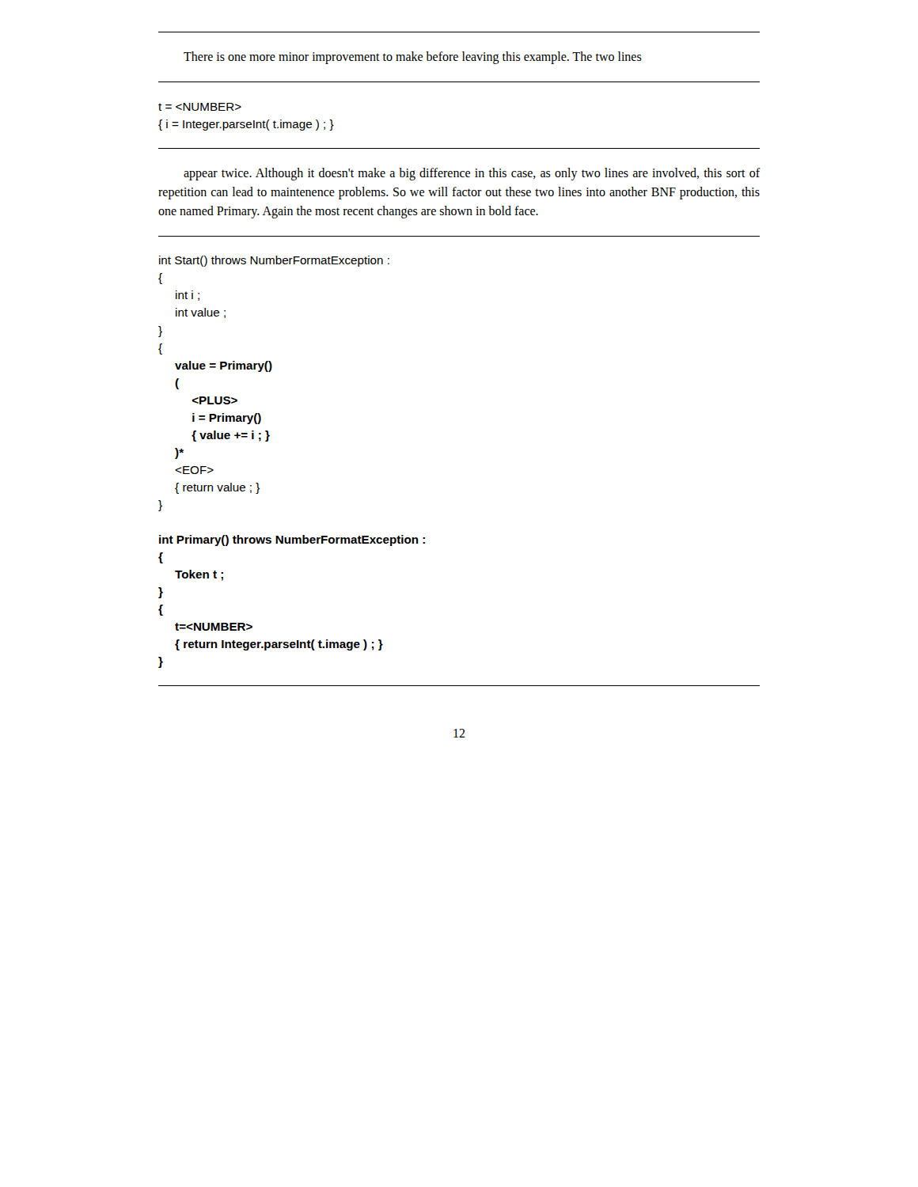There is one more minor improvement to make before leaving this example. The two lines
t = <NUMBER> { i = Integer.parseInt( t.image ) ; }
appear twice. Although it doesn't make a big difference in this case, as only two lines are involved, this sort of repetition can lead to maintenence problems. So we will factor out these two lines into another BNF production, this one named Primary. Again the most recent changes are shown in bold face.
int Start() throws NumberFormatException : { int i ; int value ; } { value = Primary() ( <PLUS> i = Primary() { value += i ; } )* <EOF> { return value ; } } int Primary() throws NumberFormatException : { Token t ; } { t=<NUMBER> { return Integer.parseInt( t.image ) ; } }
12